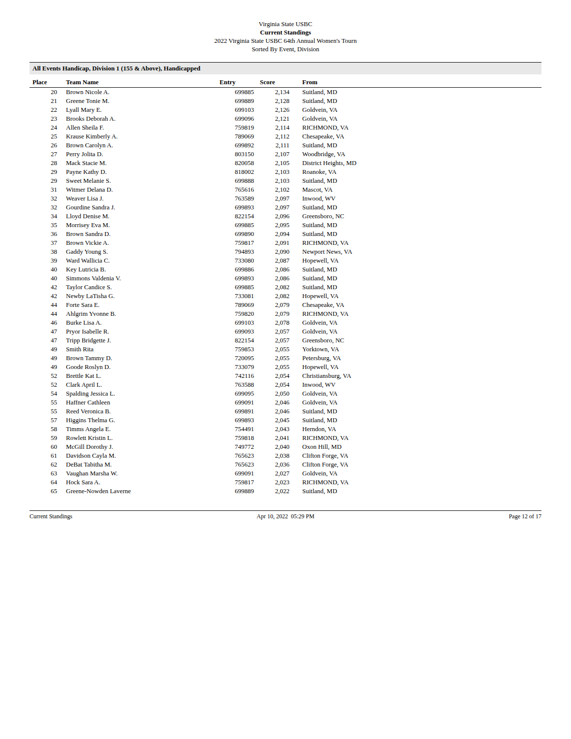Virginia State USBC
Current Standings
2022 Virginia State USBC 64th Annual Women's Tourn
Sorted By Event, Division
All Events Handicap, Division 1 (155 & Above), Handicapped
| Place | Team Name | Entry | Score | From |
| --- | --- | --- | --- | --- |
| 20 | Brown Nicole A. | 699885 | 2,134 | Suitland, MD |
| 21 | Greene Tonie M. | 699889 | 2,128 | Suitland, MD |
| 22 | Lyall Mary E. | 699103 | 2,126 | Goldvein, VA |
| 23 | Brooks Deborah A. | 699096 | 2,121 | Goldvein, VA |
| 24 | Allen Sheila F. | 759819 | 2,114 | RICHMOND, VA |
| 25 | Krause Kimberly A. | 789069 | 2,112 | Chesapeake, VA |
| 26 | Brown Carolyn A. | 699892 | 2,111 | Suitland, MD |
| 27 | Perry Jolita D. | 803150 | 2,107 | Woodbridge, VA |
| 28 | Mack Stacie M. | 820058 | 2,105 | District Heights, MD |
| 29 | Payne Kathy D. | 818002 | 2,103 | Roanoke, VA |
| 29 | Sweet Melanie S. | 699888 | 2,103 | Suitland, MD |
| 31 | Witmer Delana D. | 765616 | 2,102 | Mascot, VA |
| 32 | Weaver Lisa J. | 763589 | 2,097 | Inwood, WV |
| 32 | Gourdine Sandra J. | 699893 | 2,097 | Suitland, MD |
| 34 | Lloyd Denise M. | 822154 | 2,096 | Greensboro, NC |
| 35 | Morrisey Eva M. | 699885 | 2,095 | Suitland, MD |
| 36 | Brown Sandra D. | 699890 | 2,094 | Suitland, MD |
| 37 | Brown Vickie A. | 759817 | 2,091 | RICHMOND, VA |
| 38 | Gaddy Young S. | 794893 | 2,090 | Newport News, VA |
| 39 | Ward Wallicia C. | 733080 | 2,087 | Hopewell, VA |
| 40 | Key Lutricia B. | 699886 | 2,086 | Suitland, MD |
| 40 | Simmons Valdenia V. | 699893 | 2,086 | Suitland, MD |
| 42 | Taylor Candice S. | 699885 | 2,082 | Suitland, MD |
| 42 | Newby LaTisha G. | 733081 | 2,082 | Hopewell, VA |
| 44 | Forte Sara E. | 789069 | 2,079 | Chesapeake, VA |
| 44 | Ahlgrim Yvonne B. | 759820 | 2,079 | RICHMOND, VA |
| 46 | Burke Lisa A. | 699103 | 2,078 | Goldvein, VA |
| 47 | Pryor Isabelle R. | 699093 | 2,057 | Goldvein, VA |
| 47 | Tripp Bridgette J. | 822154 | 2,057 | Greensboro, NC |
| 49 | Smith Rita | 759853 | 2,055 | Yorktown, VA |
| 49 | Brown Tammy D. | 720095 | 2,055 | Petersburg, VA |
| 49 | Goode Roslyn D. | 733079 | 2,055 | Hopewell, VA |
| 52 | Brettle Kat L. | 742116 | 2,054 | Christiansburg, VA |
| 52 | Clark April L. | 763588 | 2,054 | Inwood, WV |
| 54 | Spalding Jessica L. | 699095 | 2,050 | Goldvein, VA |
| 55 | Haffner Cathleen | 699091 | 2,046 | Goldvein, VA |
| 55 | Reed Veronica B. | 699891 | 2,046 | Suitland, MD |
| 57 | Higgins Thelma G. | 699893 | 2,045 | Suitland, MD |
| 58 | Timms Angela E. | 754491 | 2,043 | Herndon, VA |
| 59 | Rowlett Kristin L. | 759818 | 2,041 | RICHMOND, VA |
| 60 | McGill Dorothy J. | 749772 | 2,040 | Oxon Hill, MD |
| 61 | Davidson Cayla M. | 765623 | 2,038 | Clifton Forge, VA |
| 62 | DeBat Tabitha M. | 765623 | 2,036 | Clifton Forge, VA |
| 63 | Vaughan Marsha W. | 699091 | 2,027 | Goldvein, VA |
| 64 | Hock Sara A. | 759817 | 2,023 | RICHMOND, VA |
| 65 | Greene-Nowden Laverne | 699889 | 2,022 | Suitland, MD |
Current Standings
Apr 10, 2022 05:29 PM
Page 12 of 17